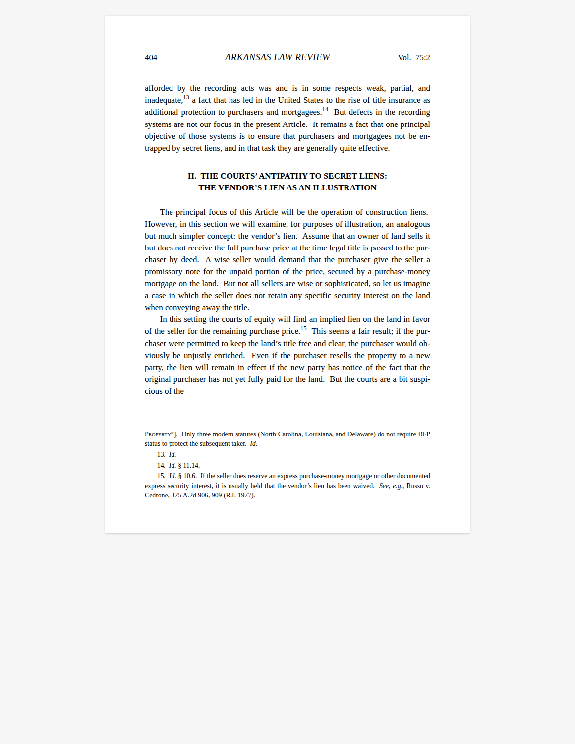404 Arkansas Law Review Vol. 75:2
afforded by the recording acts was and is in some respects weak, partial, and inadequate,13 a fact that has led in the United States to the rise of title insurance as additional protection to purchasers and mortgagees.14 But defects in the recording systems are not our focus in the present Article. It remains a fact that one principal objective of those systems is to ensure that purchasers and mortgagees not be entrapped by secret liens, and in that task they are generally quite effective.
II. The Courts’ Antipathy to Secret Liens:
The Vendor’s Lien as an Illustration
The principal focus of this Article will be the operation of construction liens. However, in this section we will examine, for purposes of illustration, an analogous but much simpler concept: the vendor’s lien. Assume that an owner of land sells it but does not receive the full purchase price at the time legal title is passed to the purchaser by deed. A wise seller would demand that the purchaser give the seller a promissory note for the unpaid portion of the price, secured by a purchase-money mortgage on the land. But not all sellers are wise or sophisticated, so let us imagine a case in which the seller does not retain any specific security interest on the land when conveying away the title.
In this setting the courts of equity will find an implied lien on the land in favor of the seller for the remaining purchase price.15 This seems a fair result; if the purchaser were permitted to keep the land’s title free and clear, the purchaser would obviously be unjustly enriched. Even if the purchaser resells the property to a new party, the lien will remain in effect if the new party has notice of the fact that the original purchaser has not yet fully paid for the land. But the courts are a bit suspicious of the
Property”]. Only three modern statutes (North Carolina, Louisiana, and Delaware) do not require BFP status to protect the subsequent taker. Id.
13. Id.
14. Id. § 11.14.
15. Id. § 10.6. If the seller does reserve an express purchase-money mortgage or other documented express security interest, it is usually held that the vendor’s lien has been waived. See, e.g., Russo v. Cedrone, 375 A.2d 906, 909 (R.I. 1977).